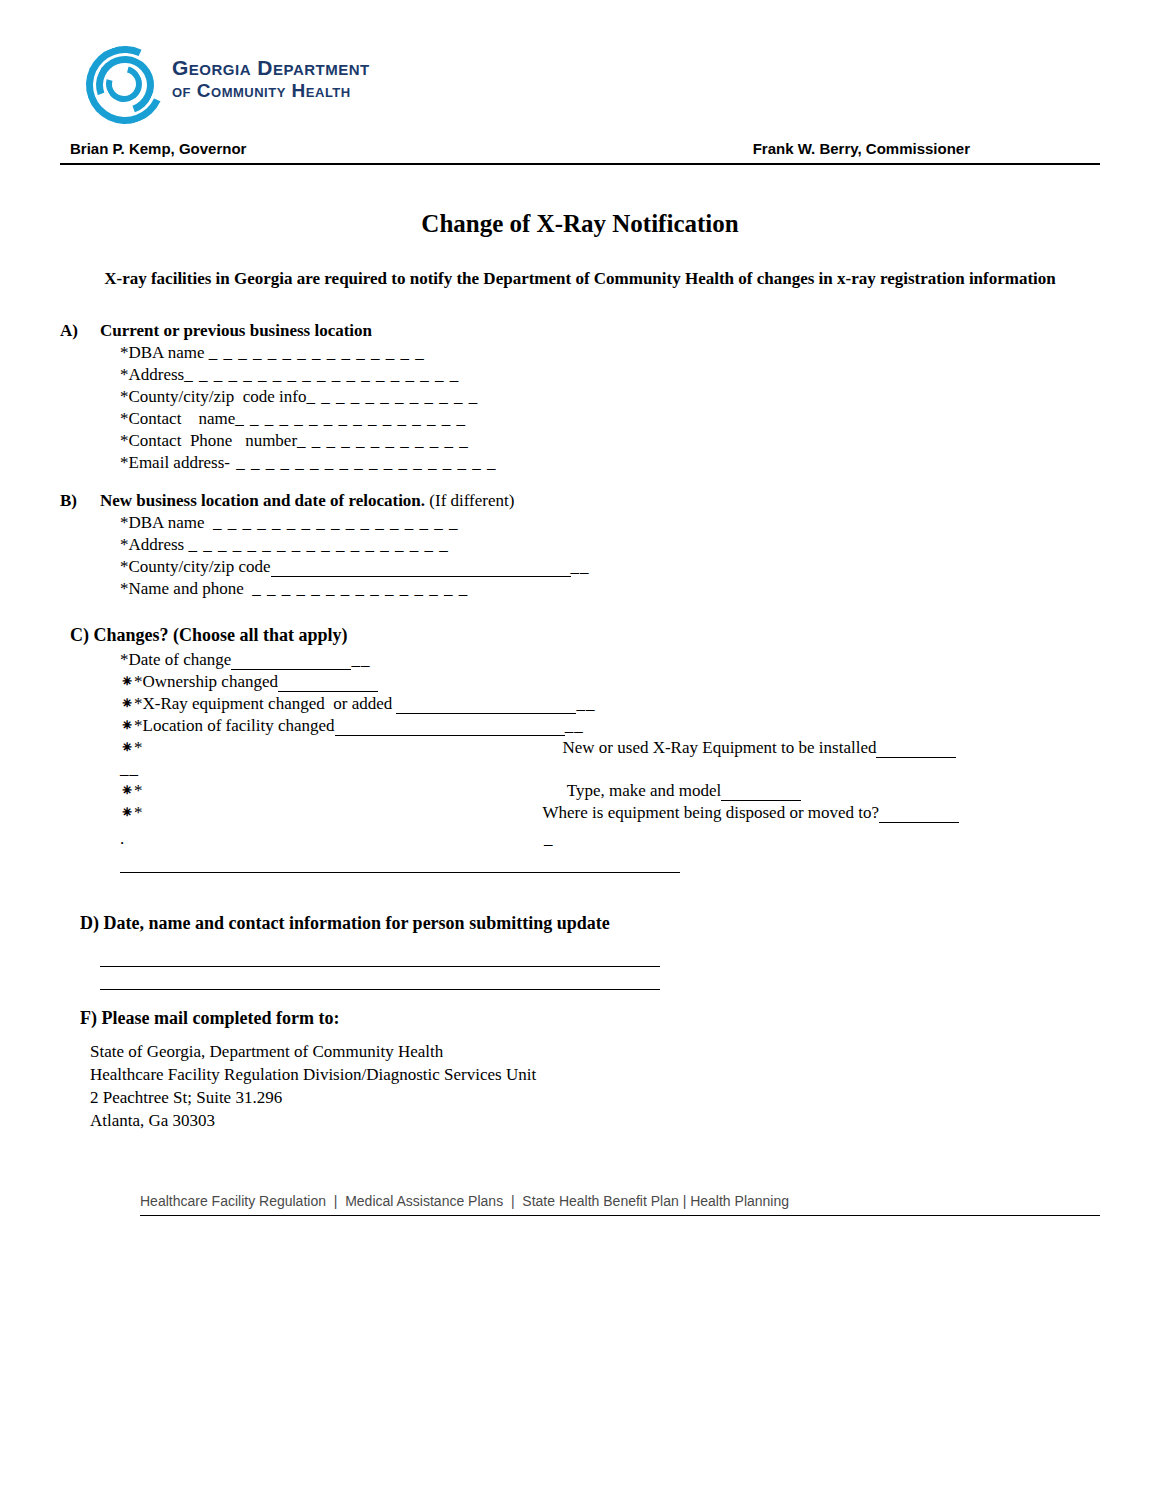Georgia Department
of Community Health
Brian P. Kemp, Governor
Frank W. Berry, Commissioner
Change of X-Ray Notification
X-ray facilities in Georgia are required to notify the Department of Community Health of changes in x-ray registration information
A) Current or previous business location
*DBA name _ _ _ _ _ _ _ _ _ _ _ _ _ _ _
*Address_ _ _ _ _ _ _ _ _ _ _ _ _ _ _ _ _ _ _
*County/city/zip code info_ _ _ _ _ _ _ _ _ _ _ _
*Contact name_ _ _ _ _ _ _ _ _ _ _ _ _ _ _ _
*Contact Phone number_ _ _ _ _ _ _ _ _ _ _ _
*Email address- _ _ _ _ _ _ _ _ _ _ _ _ _ _ _ _ _ _
B) New business location and date of relocation. (If different)
*DBA name _ _ _ _ _ _ _ _ _ _ _ _ _ _ _ _ _
*Address _ _ _ _ _ _ _ _ _ _ _ _ _ _ _ _ _ _
*County/city/zip code __
*Name and phone _ _ _ _ _ _ _ _ _ _ _ _ _ _ _
C) Changes? (Choose all that apply)
*Date of change __
⁕*Ownership changed
⁕*X-Ray equipment changed or added __
⁕*Location of facility changed __
⁕*New or used X-Ray Equipment to be installed
__
⁕* Type, make and model
⁕*Where is equipment being disposed or moved to?
._
D) Date, name and contact information for person submitting update
F) Please mail completed form to:
State of Georgia, Department of Community Health
Healthcare Facility Regulation Division/Diagnostic Services Unit
2 Peachtree St; Suite 31.296
Atlanta, Ga 30303
Healthcare Facility Regulation | Medical Assistance Plans | State Health Benefit Plan | Health Planning